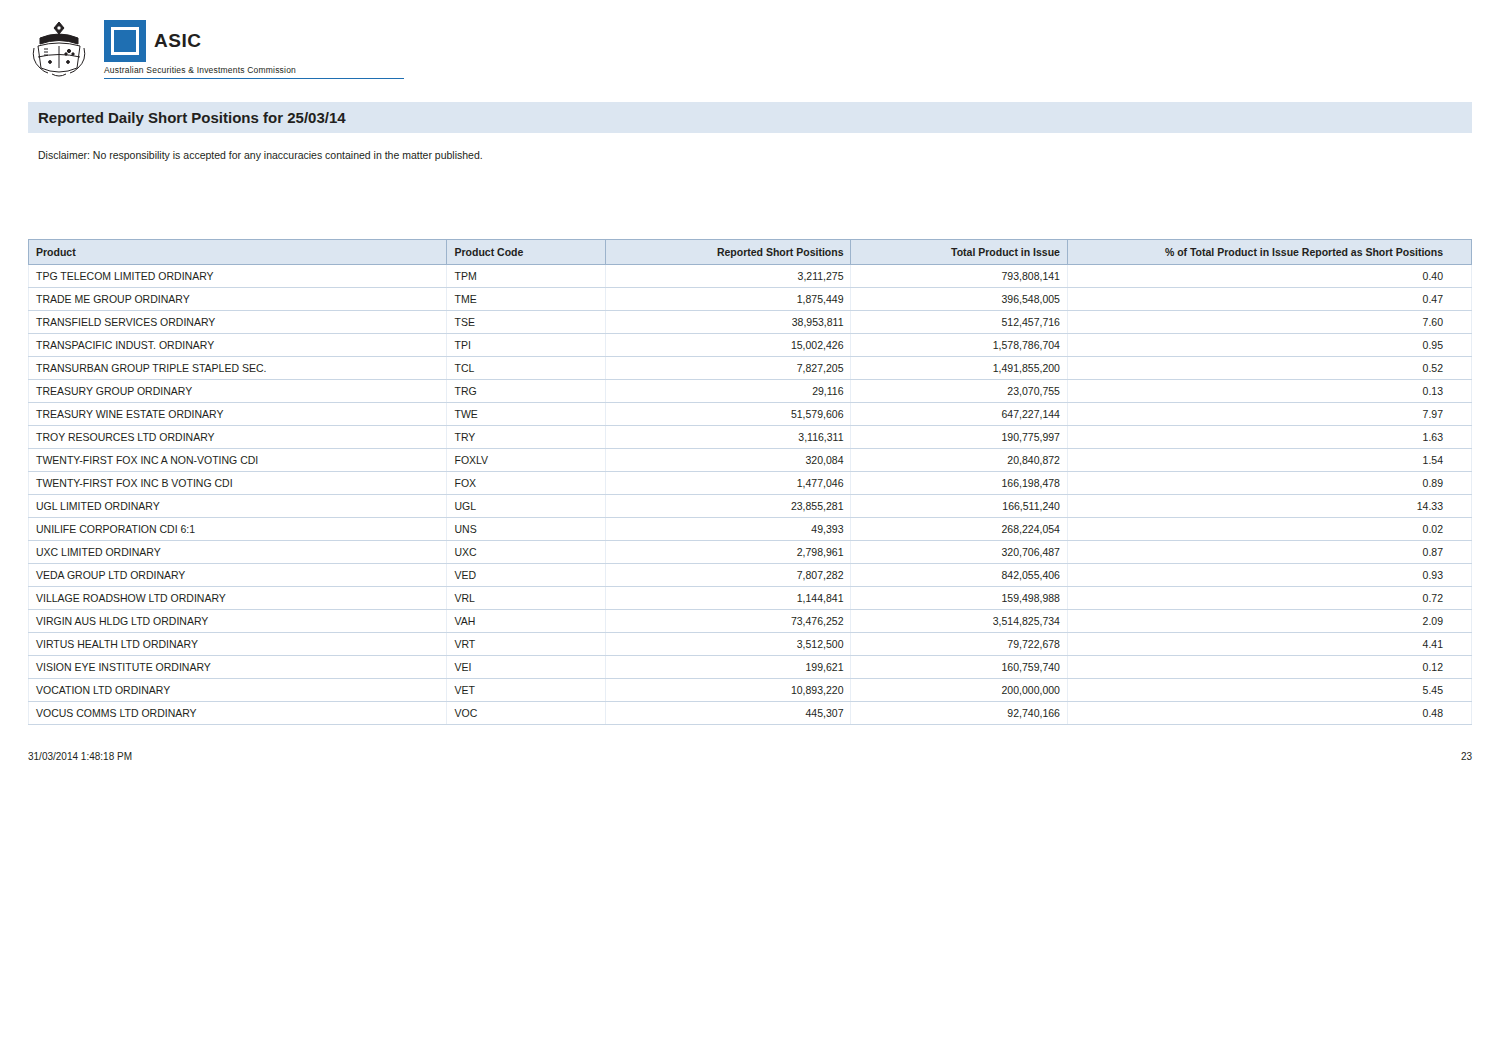ASIC
Australian Securities & Investments Commission
Reported Daily Short Positions for 25/03/14
Disclaimer: No responsibility is accepted for any inaccuracies contained in the matter published.
| Product | Product Code | Reported Short Positions | Total Product in Issue | % of Total Product in Issue Reported as Short Positions |
| --- | --- | --- | --- | --- |
| TPG TELECOM LIMITED ORDINARY | TPM | 3,211,275 | 793,808,141 | 0.40 |
| TRADE ME GROUP ORDINARY | TME | 1,875,449 | 396,548,005 | 0.47 |
| TRANSFIELD SERVICES ORDINARY | TSE | 38,953,811 | 512,457,716 | 7.60 |
| TRANSPACIFIC INDUST. ORDINARY | TPI | 15,002,426 | 1,578,786,704 | 0.95 |
| TRANSURBAN GROUP TRIPLE STAPLED SEC. | TCL | 7,827,205 | 1,491,855,200 | 0.52 |
| TREASURY GROUP ORDINARY | TRG | 29,116 | 23,070,755 | 0.13 |
| TREASURY WINE ESTATE ORDINARY | TWE | 51,579,606 | 647,227,144 | 7.97 |
| TROY RESOURCES LTD ORDINARY | TRY | 3,116,311 | 190,775,997 | 1.63 |
| TWENTY-FIRST FOX INC A NON-VOTING CDI | FOXLV | 320,084 | 20,840,872 | 1.54 |
| TWENTY-FIRST FOX INC B VOTING CDI | FOX | 1,477,046 | 166,198,478 | 0.89 |
| UGL LIMITED ORDINARY | UGL | 23,855,281 | 166,511,240 | 14.33 |
| UNILIFE CORPORATION CDI 6:1 | UNS | 49,393 | 268,224,054 | 0.02 |
| UXC LIMITED ORDINARY | UXC | 2,798,961 | 320,706,487 | 0.87 |
| VEDA GROUP LTD ORDINARY | VED | 7,807,282 | 842,055,406 | 0.93 |
| VILLAGE ROADSHOW LTD ORDINARY | VRL | 1,144,841 | 159,498,988 | 0.72 |
| VIRGIN AUS HLDG LTD ORDINARY | VAH | 73,476,252 | 3,514,825,734 | 2.09 |
| VIRTUS HEALTH LTD ORDINARY | VRT | 3,512,500 | 79,722,678 | 4.41 |
| VISION EYE INSTITUTE ORDINARY | VEI | 199,621 | 160,759,740 | 0.12 |
| VOCATION LTD ORDINARY | VET | 10,893,220 | 200,000,000 | 5.45 |
| VOCUS COMMS LTD ORDINARY | VOC | 445,307 | 92,740,166 | 0.48 |
31/03/2014 1:48:18 PM
23